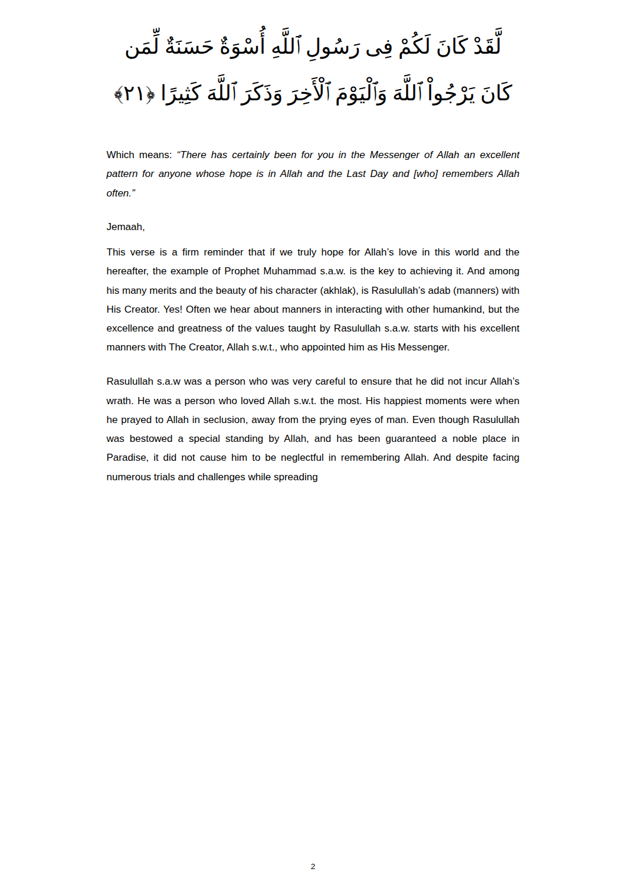لَّقَدْ كَانَ لَكُمْ فِى رَسُولِ ٱللَّهِ أُسْوَةٌ حَسَنَةٌ لِّمَن كَانَ يَرْجُواْ ٱللَّهَ وَٱلْيَوْمَ ٱلْأَخِرَ وَذَكَرَ ٱللَّهَ كَثِيرًا ﴿٢١﴾
Which means: “There has certainly been for you in the Messenger of Allah an excellent pattern for anyone whose hope is in Allah and the Last Day and [who] remembers Allah often.”
Jemaah,
This verse is a firm reminder that if we truly hope for Allah’s love in this world and the hereafter, the example of Prophet Muhammad s.a.w. is the key to achieving it. And among his many merits and the beauty of his character (akhlak), is Rasulullah’s adab (manners) with His Creator. Yes! Often we hear about manners in interacting with other humankind, but the excellence and greatness of the values taught by Rasulullah s.a.w. starts with his excellent manners with The Creator, Allah s.w.t., who appointed him as His Messenger.
Rasulullah s.a.w was a person who was very careful to ensure that he did not incur Allah’s wrath. He was a person who loved Allah s.w.t. the most. His happiest moments were when he prayed to Allah in seclusion, away from the prying eyes of man. Even though Rasulullah was bestowed a special standing by Allah, and has been guaranteed a noble place in Paradise, it did not cause him to be neglectful in remembering Allah. And despite facing numerous trials and challenges while spreading
2